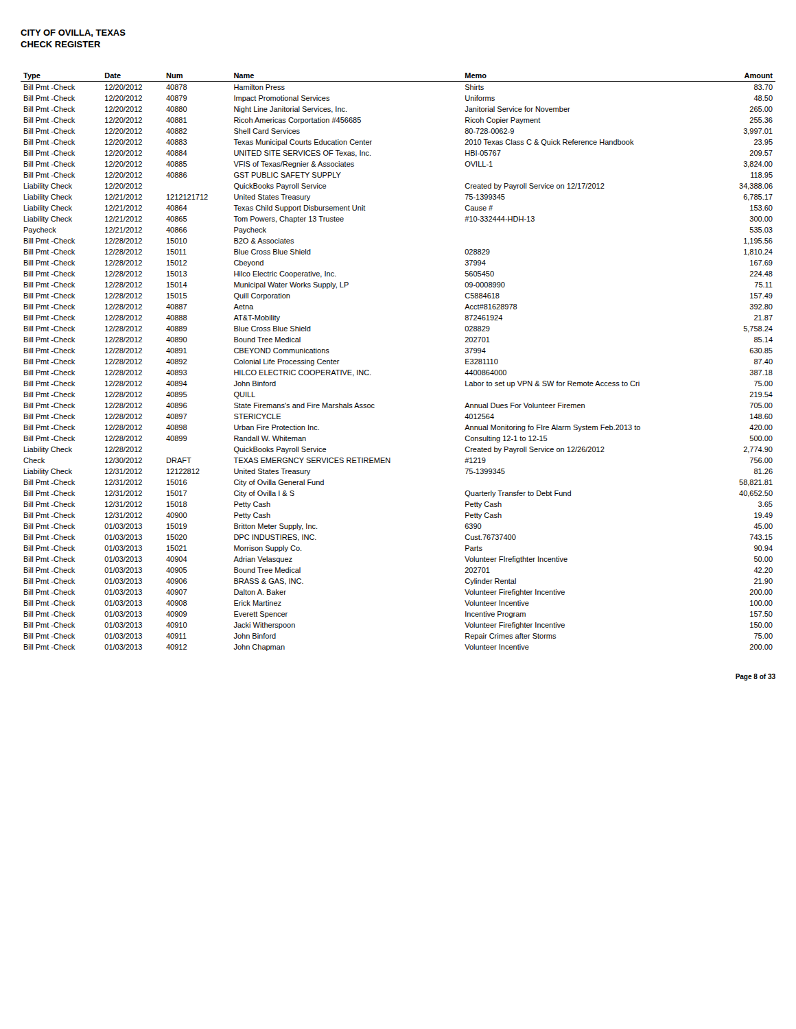CITY OF OVILLA, TEXAS
CHECK REGISTER
| Type | Date | Num | Name | Memo | Amount |
| --- | --- | --- | --- | --- | --- |
| Bill Pmt -Check | 12/20/2012 | 40878 | Hamilton Press | Shirts | 83.70 |
| Bill Pmt -Check | 12/20/2012 | 40879 | Impact Promotional Services | Uniforms | 48.50 |
| Bill Pmt -Check | 12/20/2012 | 40880 | Night Line Janitorial Services, Inc. | Janitorial Service for November | 265.00 |
| Bill Pmt -Check | 12/20/2012 | 40881 | Ricoh Americas Corportation #456685 | Ricoh Copier Payment | 255.36 |
| Bill Pmt -Check | 12/20/2012 | 40882 | Shell Card Services | 80-728-0062-9 | 3,997.01 |
| Bill Pmt -Check | 12/20/2012 | 40883 | Texas Municipal Courts Education Center | 2010 Texas Class C & Quick Reference Handbook | 23.95 |
| Bill Pmt -Check | 12/20/2012 | 40884 | UNITED SITE SERVICES OF Texas, Inc. | HBI-05767 | 209.57 |
| Bill Pmt -Check | 12/20/2012 | 40885 | VFIS of Texas/Regnier & Associates | OVILL-1 | 3,824.00 |
| Bill Pmt -Check | 12/20/2012 | 40886 | GST PUBLIC SAFETY SUPPLY | | 118.95 |
| Liability Check | 12/20/2012 | | QuickBooks Payroll Service | Created by Payroll Service on 12/17/2012 | 34,388.06 |
| Liability Check | 12/21/2012 | 1212121712 | United States Treasury | 75-1399345 | 6,785.17 |
| Liability Check | 12/21/2012 | 40864 | Texas Child Support Disbursement Unit | Cause # | 153.60 |
| Liability Check | 12/21/2012 | 40865 | Tom Powers, Chapter 13 Trustee | #10-332444-HDH-13 | 300.00 |
| Paycheck | 12/21/2012 | 40866 | Paycheck | | 535.03 |
| Bill Pmt -Check | 12/28/2012 | 15010 | B2O & Associates | | 1,195.56 |
| Bill Pmt -Check | 12/28/2012 | 15011 | Blue Cross Blue Shield | 028829 | 1,810.24 |
| Bill Pmt -Check | 12/28/2012 | 15012 | Cbeyond | 37994 | 167.69 |
| Bill Pmt -Check | 12/28/2012 | 15013 | Hilco Electric Cooperative, Inc. | 5605450 | 224.48 |
| Bill Pmt -Check | 12/28/2012 | 15014 | Municipal Water Works Supply, LP | 09-0008990 | 75.11 |
| Bill Pmt -Check | 12/28/2012 | 15015 | Quill Corporation | C5884618 | 157.49 |
| Bill Pmt -Check | 12/28/2012 | 40887 | Aetna | Acct#81628978 | 392.80 |
| Bill Pmt -Check | 12/28/2012 | 40888 | AT&T-Mobility | 872461924 | 21.87 |
| Bill Pmt -Check | 12/28/2012 | 40889 | Blue Cross Blue Shield | 028829 | 5,758.24 |
| Bill Pmt -Check | 12/28/2012 | 40890 | Bound Tree Medical | 202701 | 85.14 |
| Bill Pmt -Check | 12/28/2012 | 40891 | CBEYOND Communications | 37994 | 630.85 |
| Bill Pmt -Check | 12/28/2012 | 40892 | Colonial Life Processing Center | E3281110 | 87.40 |
| Bill Pmt -Check | 12/28/2012 | 40893 | HILCO ELECTRIC COOPERATIVE, INC. | 4400864000 | 387.18 |
| Bill Pmt -Check | 12/28/2012 | 40894 | John Binford | Labor to set up VPN & SW for Remote Access to Cri | 75.00 |
| Bill Pmt -Check | 12/28/2012 | 40895 | QUILL | | 219.54 |
| Bill Pmt -Check | 12/28/2012 | 40896 | State Firemans's and Fire Marshals Assoc | Annual Dues For Volunteer Firemen | 705.00 |
| Bill Pmt -Check | 12/28/2012 | 40897 | STERICYCLE | 4012564 | 148.60 |
| Bill Pmt -Check | 12/28/2012 | 40898 | Urban Fire Protection Inc. | Annual Monitoring fo FIre Alarm System Feb.2013 to | 420.00 |
| Bill Pmt -Check | 12/28/2012 | 40899 | Randall W. Whiteman | Consulting 12-1 to 12-15 | 500.00 |
| Liability Check | 12/28/2012 | | QuickBooks Payroll Service | Created by Payroll Service on 12/26/2012 | 2,774.90 |
| Check | 12/30/2012 | DRAFT | TEXAS EMERGNCY SERVICES RETIREMEN | #1219 | 756.00 |
| Liability Check | 12/31/2012 | 12122812 | United States Treasury | 75-1399345 | 81.26 |
| Bill Pmt -Check | 12/31/2012 | 15016 | City of Ovilla General Fund | | 58,821.81 |
| Bill Pmt -Check | 12/31/2012 | 15017 | City of Ovilla I & S | Quarterly Transfer to Debt Fund | 40,652.50 |
| Bill Pmt -Check | 12/31/2012 | 15018 | Petty Cash | Petty Cash | 3.65 |
| Bill Pmt -Check | 12/31/2012 | 40900 | Petty Cash | Petty Cash | 19.49 |
| Bill Pmt -Check | 01/03/2013 | 15019 | Britton Meter Supply, Inc. | 6390 | 45.00 |
| Bill Pmt -Check | 01/03/2013 | 15020 | DPC INDUSTIRES, INC. | Cust.76737400 | 743.15 |
| Bill Pmt -Check | 01/03/2013 | 15021 | Morrison Supply Co. | Parts | 90.94 |
| Bill Pmt -Check | 01/03/2013 | 40904 | Adrian Velasquez | Volunteer FIrefigthter Incentive | 50.00 |
| Bill Pmt -Check | 01/03/2013 | 40905 | Bound Tree Medical | 202701 | 42.20 |
| Bill Pmt -Check | 01/03/2013 | 40906 | BRASS & GAS, INC. | Cylinder Rental | 21.90 |
| Bill Pmt -Check | 01/03/2013 | 40907 | Dalton A. Baker | Volunteer Firefighter Incentive | 200.00 |
| Bill Pmt -Check | 01/03/2013 | 40908 | Erick Martinez | Volunteer Incentive | 100.00 |
| Bill Pmt -Check | 01/03/2013 | 40909 | Everett Spencer | Incentive Program | 157.50 |
| Bill Pmt -Check | 01/03/2013 | 40910 | Jacki Witherspoon | Volunteer Firefighter Incentive | 150.00 |
| Bill Pmt -Check | 01/03/2013 | 40911 | John Binford | Repair Crimes after Storms | 75.00 |
| Bill Pmt -Check | 01/03/2013 | 40912 | John Chapman | Volunteer Incentive | 200.00 |
Page 8 of 33